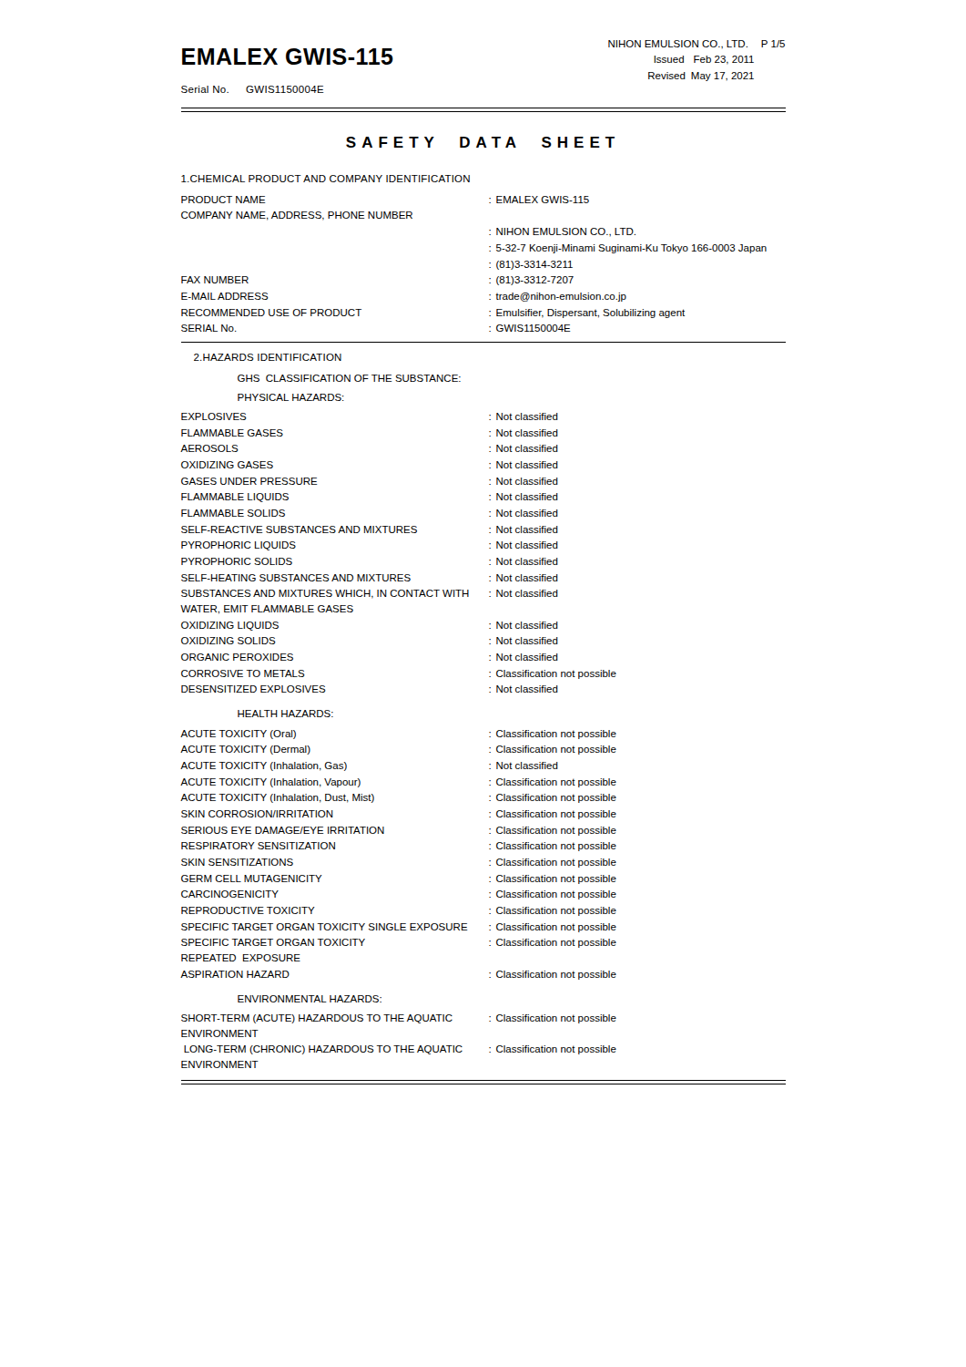NIHON EMULSION CO., LTD.P 1/5
Issued Feb 23, 2011
Revised May 17, 2021
EMALEX GWIS-115
Serial No. GWIS1150004E
SAFETY DATA SHEET
1.CHEMICAL PRODUCT AND COMPANY IDENTIFICATION
| PRODUCT NAME | : EMALEX GWIS-115 |
| COMPANY NAME, ADDRESS, PHONE NUMBER |
| | : NIHON EMULSION CO., LTD. |
| | : 5-32-7 Koenji-Minami Suginami-Ku Tokyo 166-0003 Japan |
| | : (81)3-3314-3211 |
| FAX NUMBER | : (81)3-3312-7207 |
| E-MAIL ADDRESS | : trade@nihon-emulsion.co.jp |
| RECOMMENDED USE OF PRODUCT | : Emulsifier, Dispersant, Solubilizing agent |
| SERIAL No. | : GWIS1150004E |
2.HAZARDS IDENTIFICATION
GHS CLASSIFICATION OF THE SUBSTANCE:
PHYSICAL HAZARDS:
| EXPLOSIVES | : Not classified |
| FLAMMABLE GASES | : Not classified |
| AEROSOLS | : Not classified |
| OXIDIZING GASES | : Not classified |
| GASES UNDER PRESSURE | : Not classified |
| FLAMMABLE LIQUIDS | : Not classified |
| FLAMMABLE SOLIDS | : Not classified |
| SELF-REACTIVE SUBSTANCES AND MIXTURES | : Not classified |
| PYROPHORIC LIQUIDS | : Not classified |
| PYROPHORIC SOLIDS | : Not classified |
| SELF-HEATING SUBSTANCES AND MIXTURES | : Not classified |
| SUBSTANCES AND MIXTURES WHICH, IN CONTACT WITH WATER, EMIT FLAMMABLE GASES | : Not classified |
| OXIDIZING LIQUIDS | : Not classified |
| OXIDIZING SOLIDS | : Not classified |
| ORGANIC PEROXIDES | : Not classified |
| CORROSIVE TO METALS | : Classification not possible |
| DESENSITIZED EXPLOSIVES | : Not classified |
HEALTH HAZARDS:
| ACUTE TOXICITY (Oral) | : Classification not possible |
| ACUTE TOXICITY (Dermal) | : Classification not possible |
| ACUTE TOXICITY (Inhalation, Gas) | : Not classified |
| ACUTE TOXICITY (Inhalation, Vapour) | : Classification not possible |
| ACUTE TOXICITY (Inhalation, Dust, Mist) | : Classification not possible |
| SKIN CORROSION/IRRITATION | : Classification not possible |
| SERIOUS EYE DAMAGE/EYE IRRITATION | : Classification not possible |
| RESPIRATORY SENSITIZATION | : Classification not possible |
| SKIN SENSITIZATIONS | : Classification not possible |
| GERM CELL MUTAGENICITY | : Classification not possible |
| CARCINOGENICITY | : Classification not possible |
| REPRODUCTIVE TOXICITY | : Classification not possible |
| SPECIFIC TARGET ORGAN TOXICITY SINGLE EXPOSURE | : Classification not possible |
| SPECIFIC TARGET ORGAN TOXICITY REPEATED EXPOSURE | : Classification not possible |
| ASPIRATION HAZARD | : Classification not possible |
ENVIRONMENTAL HAZARDS:
| SHORT-TERM (ACUTE) HAZARDOUS TO THE AQUATIC ENVIRONMENT | : Classification not possible |
| LONG-TERM (CHRONIC) HAZARDOUS TO THE AQUATIC ENVIRONMENT | : Classification not possible |